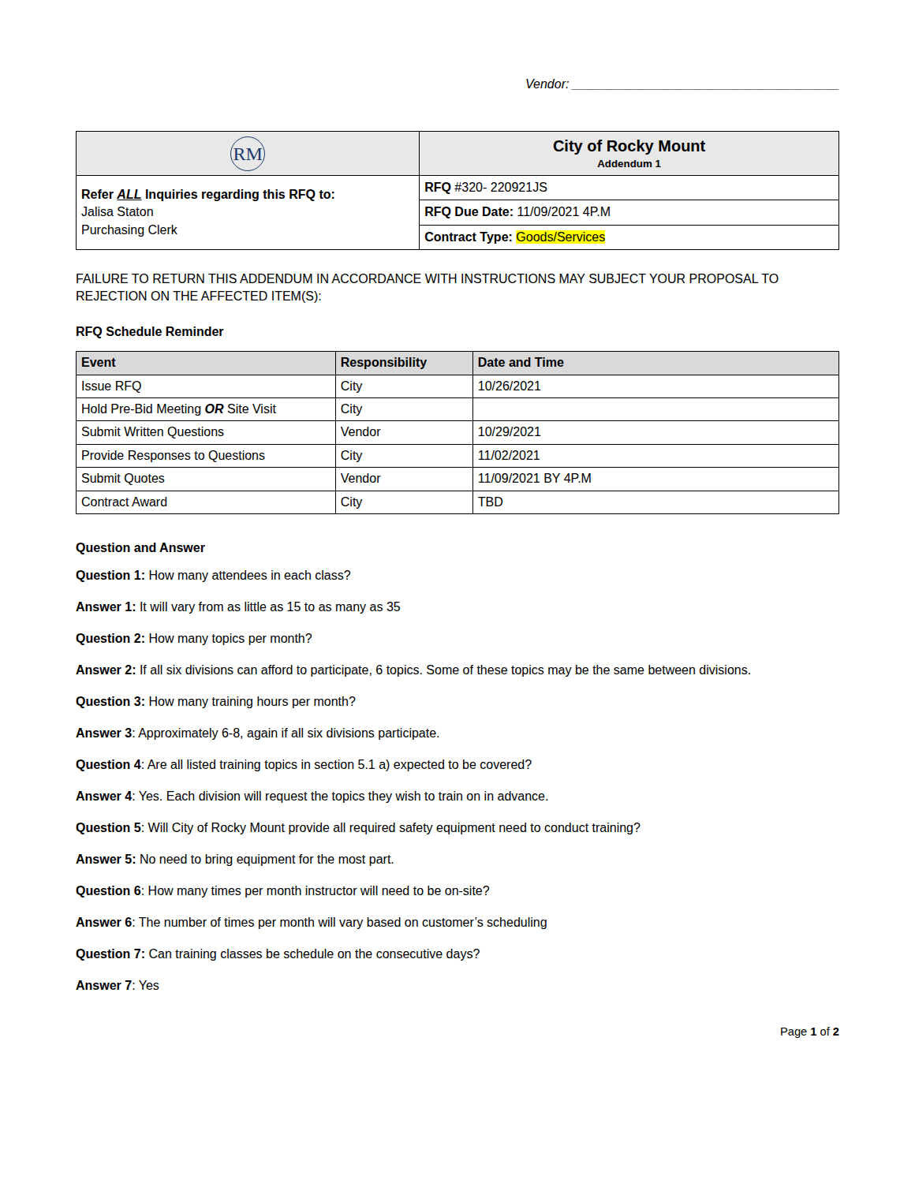Vendor: ______________________________________
| RM | City of Rocky Mount Addendum 1 |
| Refer ALL Inquiries regarding this RFQ to: Jalisa Staton Purchasing Clerk | RFQ #320- 220921JS |
| RFQ Due Date: 11/09/2021 4P.M |
| Contract Type: Goods/Services |
FAILURE TO RETURN THIS ADDENDUM IN ACCORDANCE WITH INSTRUCTIONS MAY SUBJECT YOUR PROPOSAL TO REJECTION ON THE AFFECTED ITEM(S):
RFQ Schedule Reminder
| Event | Responsibility | Date and Time |
| --- | --- | --- |
| Issue RFQ | City | 10/26/2021 |
| Hold Pre-Bid Meeting OR Site Visit | City | |
| Submit Written Questions | Vendor | 10/29/2021 |
| Provide Responses to Questions | City | 11/02/2021 |
| Submit Quotes | Vendor | 11/09/2021 BY 4P.M |
| Contract Award | City | TBD |
Question and Answer
Question 1: How many attendees in each class?
Answer 1: It will vary from as little as 15 to as many as 35
Question 2: How many topics per month?
Answer 2: If all six divisions can afford to participate, 6 topics. Some of these topics may be the same between divisions.
Question 3: How many training hours per month?
Answer 3: Approximately 6-8, again if all six divisions participate.
Question 4: Are all listed training topics in section 5.1 a) expected to be covered?
Answer 4: Yes. Each division will request the topics they wish to train on in advance.
Question 5: Will City of Rocky Mount provide all required safety equipment need to conduct training?
Answer 5: No need to bring equipment for the most part.
Question 6: How many times per month instructor will need to be on-site?
Answer 6: The number of times per month will vary based on customer’s scheduling
Question 7: Can training classes be schedule on the consecutive days?
Answer 7: Yes
Page 1 of 2